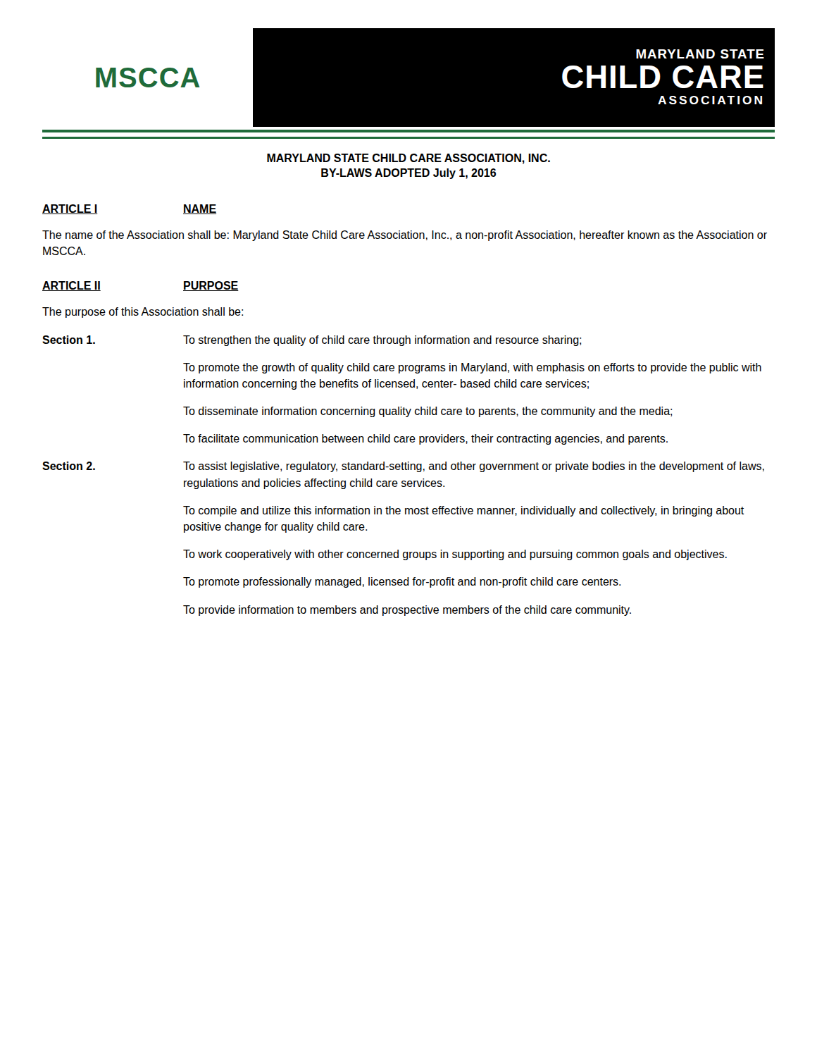MSCCA
MARYLAND STATE CHILD CARE ASSOCIATION
MARYLAND STATE CHILD CARE ASSOCIATION, INC.
BY-LAWS ADOPTED July 1, 2016
ARTICLE I NAME
The name of the Association shall be: Maryland State Child Care Association, Inc., a non-profit Association, hereafter known as the Association or MSCCA.
ARTICLE II PURPOSE
The purpose of this Association shall be:
Section 1.
To strengthen the quality of child care through information and resource sharing;
To promote the growth of quality child care programs in Maryland, with emphasis on efforts to provide the public with information concerning the benefits of licensed, center- based child care services;
To disseminate information concerning quality child care to parents, the community and the media;
To facilitate communication between child care providers, their contracting agencies, and parents.
Section 2.
To assist legislative, regulatory, standard-setting, and other government or private bodies in the development of laws, regulations and policies affecting child care services.
To compile and utilize this information in the most effective manner, individually and collectively, in bringing about positive change for quality child care.
To work cooperatively with other concerned groups in supporting and pursuing common goals and objectives.
To promote professionally managed, licensed for-profit and non-profit child care centers.
To provide information to members and prospective members of the child care community.